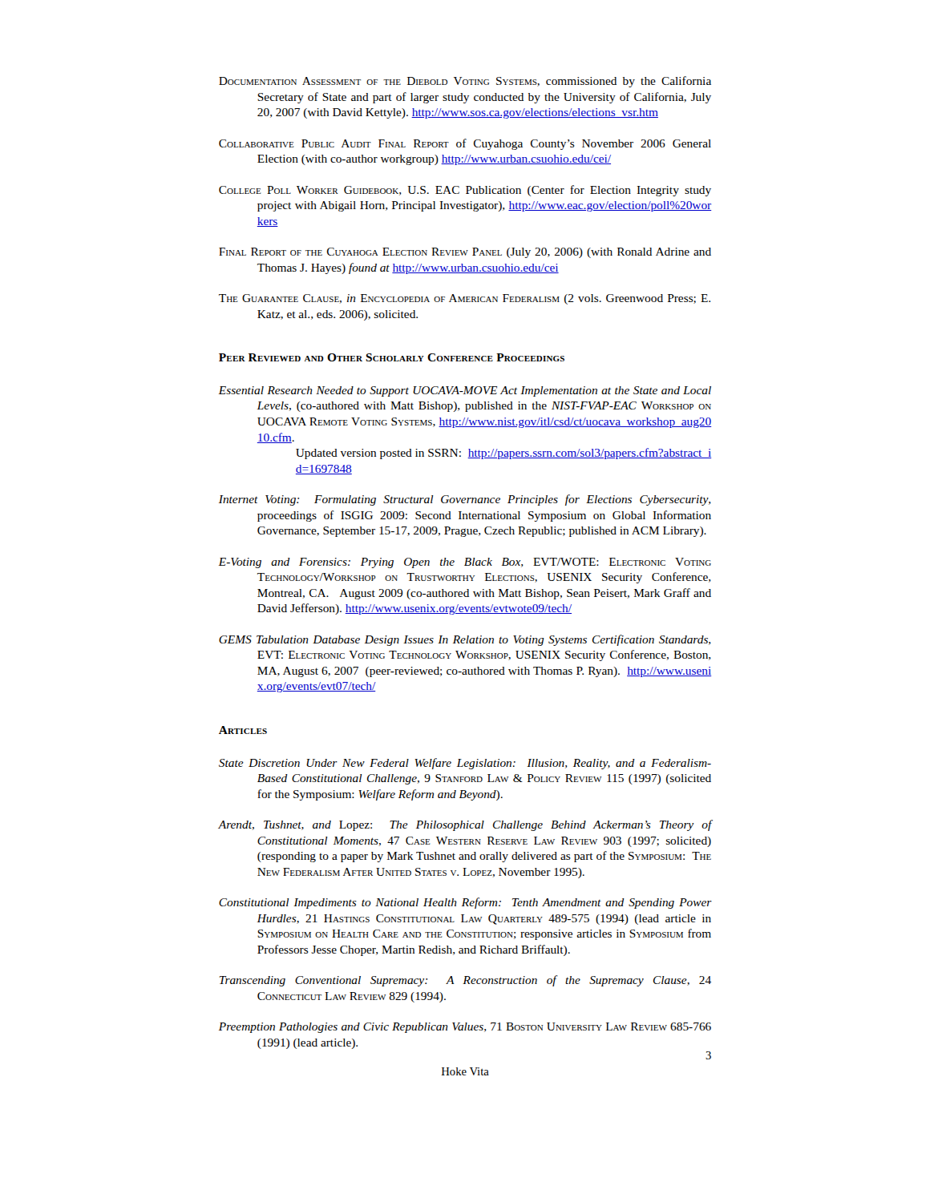Documentation Assessment of the Diebold Voting Systems, commissioned by the California Secretary of State and part of larger study conducted by the University of California, July 20, 2007 (with David Kettyle). http://www.sos.ca.gov/elections/elections_vsr.htm
Collaborative Public Audit Final Report of Cuyahoga County’s November 2006 General Election (with co-author workgroup) http://www.urban.csuohio.edu/cei/
College Poll Worker Guidebook, U.S. EAC Publication (Center for Election Integrity study project with Abigail Horn, Principal Investigator), http://www.eac.gov/election/poll%20workers
Final Report of the Cuyahoga Election Review Panel (July 20, 2006) (with Ronald Adrine and Thomas J. Hayes) found at http://www.urban.csuohio.edu/cei
The Guarantee Clause, in Encyclopedia of American Federalism (2 vols. Greenwood Press; E. Katz, et al., eds. 2006), solicited.
Peer Reviewed and Other Scholarly Conference Proceedings
Essential Research Needed to Support UOCAVA-MOVE Act Implementation at the State and Local Levels, (co-authored with Matt Bishop), published in the NIST-FVAP-EAC Workshop on UOCAVA Remote Voting Systems, http://www.nist.gov/itl/csd/ct/uocava_workshop_aug2010.cfm.Updated version posted in SSRN: http://papers.ssrn.com/sol3/papers.cfm?abstract_id=1697848
Internet Voting: Formulating Structural Governance Principles for Elections Cybersecurity, proceedings of ISGIG 2009: Second International Symposium on Global Information Governance, September 15-17, 2009, Prague, Czech Republic; published in ACM Library).
E-Voting and Forensics: Prying Open the Black Box, EVT/WOTE: Electronic Voting Technology/Workshop on Trustworthy Elections, USENIX Security Conference, Montreal, CA. August 2009 (co-authored with Matt Bishop, Sean Peisert, Mark Graff and David Jefferson). http://www.usenix.org/events/evtwote09/tech/
GEMS Tabulation Database Design Issues In Relation to Voting Systems Certification Standards, EVT: Electronic Voting Technology Workshop, USENIX Security Conference, Boston, MA, August 6, 2007 (peer-reviewed; co-authored with Thomas P. Ryan). http://www.usenix.org/events/evt07/tech/
Articles
State Discretion Under New Federal Welfare Legislation: Illusion, Reality, and a Federalism-Based Constitutional Challenge, 9 Stanford Law & Policy Review 115 (1997) (solicited for the Symposium: Welfare Reform and Beyond).
Arendt, Tushnet, and Lopez: The Philosophical Challenge Behind Ackerman’s Theory of Constitutional Moments, 47 Case Western Reserve Law Review 903 (1997; solicited) (responding to a paper by Mark Tushnet and orally delivered as part of the Symposium: The New Federalism After United States v. Lopez, November 1995).
Constitutional Impediments to National Health Reform: Tenth Amendment and Spending Power Hurdles, 21 Hastings Constitutional Law Quarterly 489-575 (1994) (lead article in Symposium on Health Care and the Constitution; responsive articles in Symposium from Professors Jesse Choper, Martin Redish, and Richard Briffault).
Transcending Conventional Supremacy: A Reconstruction of the Supremacy Clause, 24 Connecticut Law Review 829 (1994).
Preemption Pathologies and Civic Republican Values, 71 Boston University Law Review 685-766 (1991) (lead article).
3
Hoke Vita